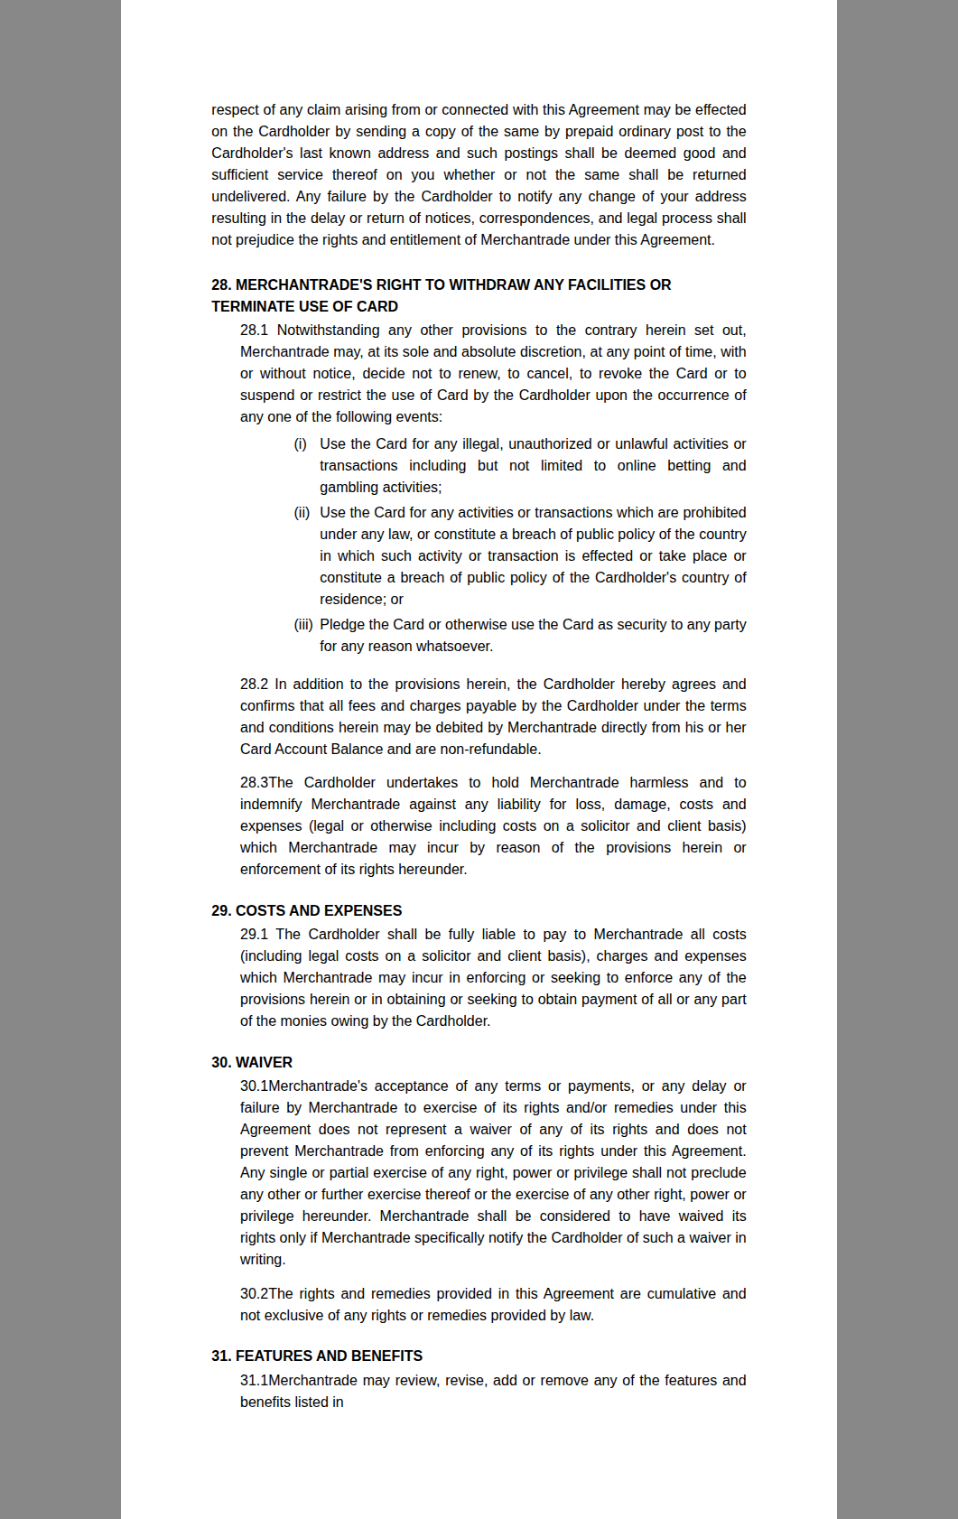respect of any claim arising from or connected with this Agreement may be effected on the Cardholder by sending a copy of the same by prepaid ordinary post to the Cardholder's last known address and such postings shall be deemed good and sufficient service thereof on you whether or not the same shall be returned undelivered. Any failure by the Cardholder to notify any change of your address resulting in the delay or return of notices, correspondences, and legal process shall not prejudice the rights and entitlement of Merchantrade under this Agreement.
28. MERCHANTRADE'S RIGHT TO WITHDRAW ANY FACILITIES OR TERMINATE USE OF CARD
28.1 Notwithstanding any other provisions to the contrary herein set out, Merchantrade may, at its sole and absolute discretion, at any point of time, with or without notice, decide not to renew, to cancel, to revoke the Card or to suspend or restrict the use of Card by the Cardholder upon the occurrence of any one of the following events:
(i) Use the Card for any illegal, unauthorized or unlawful activities or transactions including but not limited to online betting and gambling activities;
(ii) Use the Card for any activities or transactions which are prohibited under any law, or constitute a breach of public policy of the country in which such activity or transaction is effected or take place or constitute a breach of public policy of the Cardholder's country of residence; or
(iii) Pledge the Card or otherwise use the Card as security to any party for any reason whatsoever.
28.2 In addition to the provisions herein, the Cardholder hereby agrees and confirms that all fees and charges payable by the Cardholder under the terms and conditions herein may be debited by Merchantrade directly from his or her Card Account Balance and are non-refundable.
28.3The Cardholder undertakes to hold Merchantrade harmless and to indemnify Merchantrade against any liability for loss, damage, costs and expenses (legal or otherwise including costs on a solicitor and client basis) which Merchantrade may incur by reason of the provisions herein or enforcement of its rights hereunder.
29. COSTS AND EXPENSES
29.1 The Cardholder shall be fully liable to pay to Merchantrade all costs (including legal costs on a solicitor and client basis), charges and expenses which Merchantrade may incur in enforcing or seeking to enforce any of the provisions herein or in obtaining or seeking to obtain payment of all or any part of the monies owing by the Cardholder.
30. WAIVER
30.1Merchantrade's acceptance of any terms or payments, or any delay or failure by Merchantrade to exercise of its rights and/or remedies under this Agreement does not represent a waiver of any of its rights and does not prevent Merchantrade from enforcing any of its rights under this Agreement. Any single or partial exercise of any right, power or privilege shall not preclude any other or further exercise thereof or the exercise of any other right, power or privilege hereunder. Merchantrade shall be considered to have waived its rights only if Merchantrade specifically notify the Cardholder of such a waiver in writing.
30.2The rights and remedies provided in this Agreement are cumulative and not exclusive of any rights or remedies provided by law.
31. FEATURES AND BENEFITS
31.1Merchantrade may review, revise, add or remove any of the features and benefits listed in